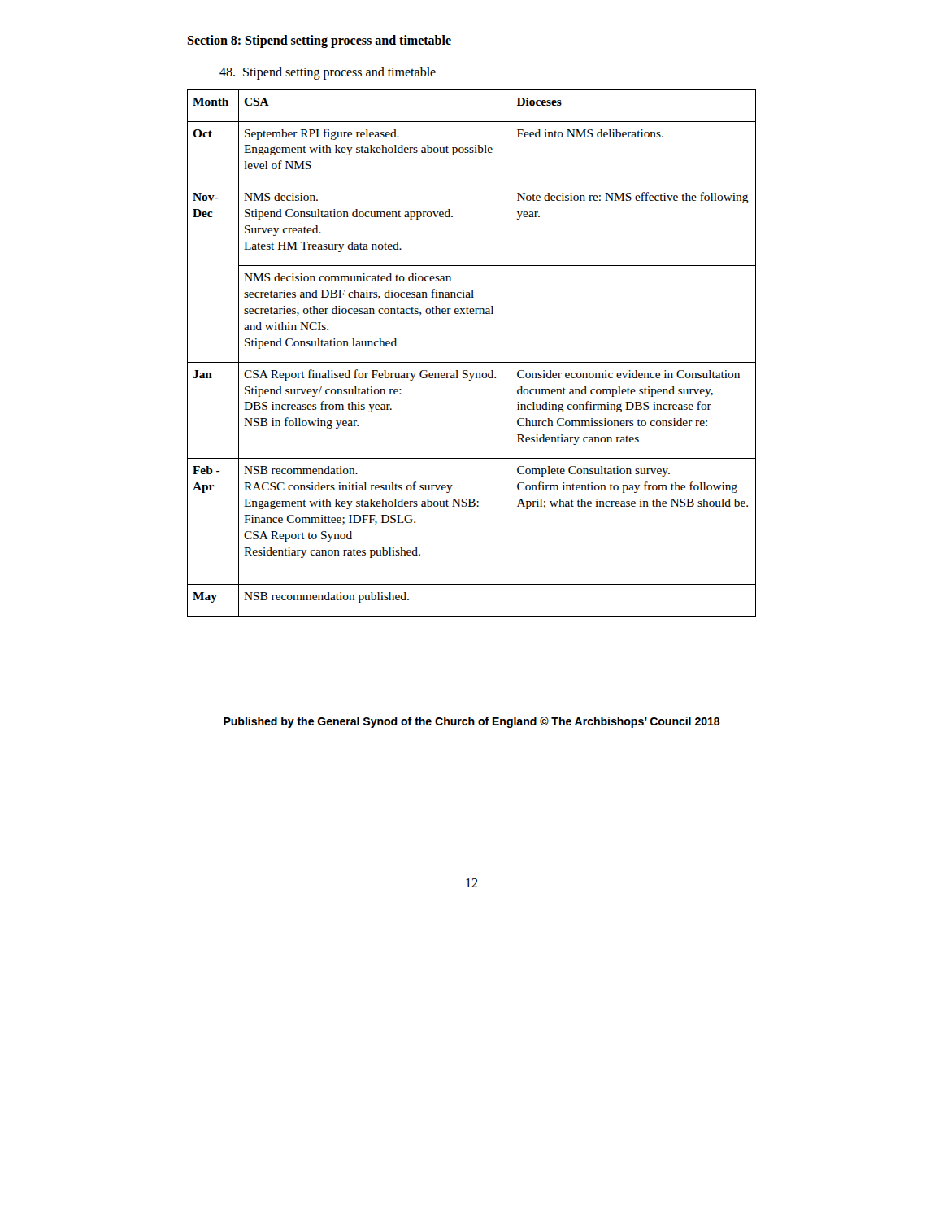Section 8: Stipend setting process and timetable
48. Stipend setting process and timetable
| Month | CSA | Dioceses |
| --- | --- | --- |
| Oct | September RPI figure released. Engagement with key stakeholders about possible level of NMS | Feed into NMS deliberations. |
| Nov- Dec | NMS decision. Stipend Consultation document approved. Survey created. Latest HM Treasury data noted. | Note decision re: NMS effective the following year. |
| NMS decision communicated to diocesan secretaries and DBF chairs, diocesan financial secretaries, other diocesan contacts, other external and within NCIs. Stipend Consultation launched | |
| Jan | CSA Report finalised for February General Synod. Stipend survey/ consultation re: DBS increases from this year. NSB in following year. | Consider economic evidence in Consultation document and complete stipend survey, including confirming DBS increase for Church Commissioners to consider re: Residentiary canon rates |
| Feb - Apr | NSB recommendation. RACSC considers initial results of survey Engagement with key stakeholders about NSB: Finance Committee; IDFF, DSLG. CSA Report to Synod Residentiary canon rates published. | Complete Consultation survey. Confirm intention to pay from the following April; what the increase in the NSB should be. |
| May | NSB recommendation published. | |
Published by the General Synod of the Church of England © The Archbishops’ Council 2018
12